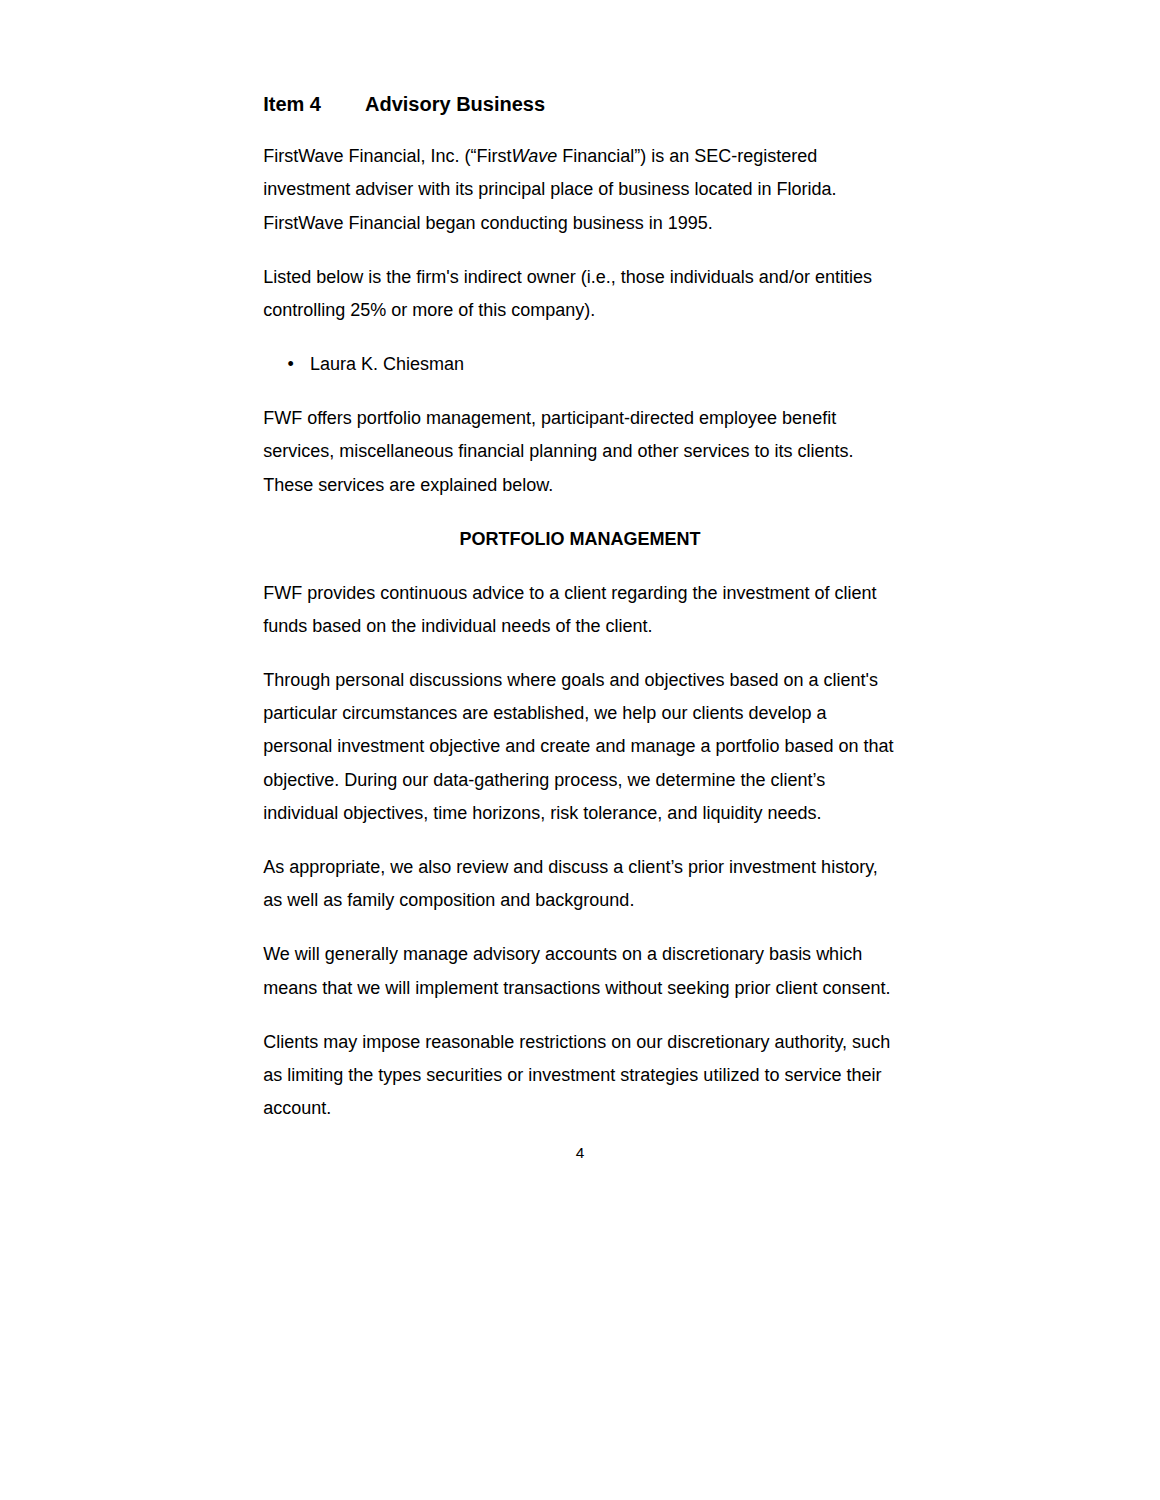Item 4 Advisory Business
FirstWave Financial, Inc. (“FirstWave Financial”) is an SEC-registered investment adviser with its principal place of business located in Florida. FirstWave Financial began conducting business in 1995.
Listed below is the firm's indirect owner (i.e., those individuals and/or entities controlling 25% or more of this company).
Laura K. Chiesman
FWF offers portfolio management, participant-directed employee benefit services, miscellaneous financial planning and other services to its clients. These services are explained below.
PORTFOLIO MANAGEMENT
FWF provides continuous advice to a client regarding the investment of client funds based on the individual needs of the client.
Through personal discussions where goals and objectives based on a client's particular circumstances are established, we help our clients develop a personal investment objective and create and manage a portfolio based on that objective. During our data-gathering process, we determine the client’s individual objectives, time horizons, risk tolerance, and liquidity needs.
As appropriate, we also review and discuss a client’s prior investment history, as well as family composition and background.
We will generally manage advisory accounts on a discretionary basis which means that we will implement transactions without seeking prior client consent.
Clients may impose reasonable restrictions on our discretionary authority, such as limiting the types securities or investment strategies utilized to service their account.
4